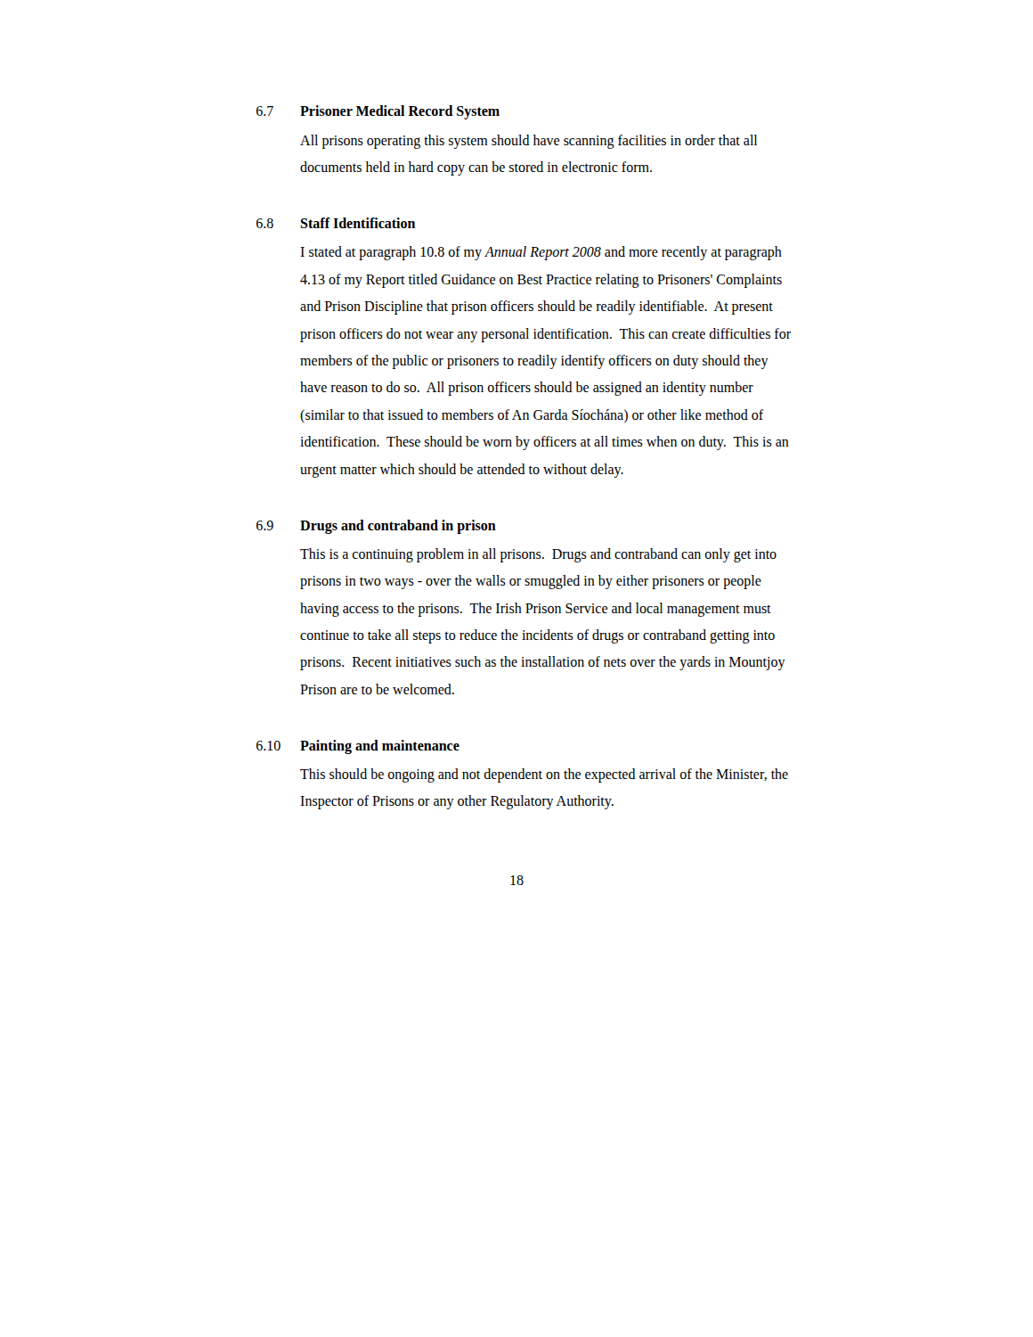6.7
Prisoner Medical Record System
All prisons operating this system should have scanning facilities in order that all documents held in hard copy can be stored in electronic form.
6.8
Staff Identification
I stated at paragraph 10.8 of my Annual Report 2008 and more recently at paragraph 4.13 of my Report titled Guidance on Best Practice relating to Prisoners' Complaints and Prison Discipline that prison officers should be readily identifiable. At present prison officers do not wear any personal identification. This can create difficulties for members of the public or prisoners to readily identify officers on duty should they have reason to do so. All prison officers should be assigned an identity number (similar to that issued to members of An Garda Síochána) or other like method of identification. These should be worn by officers at all times when on duty. This is an urgent matter which should be attended to without delay.
6.9
Drugs and contraband in prison
This is a continuing problem in all prisons. Drugs and contraband can only get into prisons in two ways - over the walls or smuggled in by either prisoners or people having access to the prisons. The Irish Prison Service and local management must continue to take all steps to reduce the incidents of drugs or contraband getting into prisons. Recent initiatives such as the installation of nets over the yards in Mountjoy Prison are to be welcomed.
6.10
Painting and maintenance
This should be ongoing and not dependent on the expected arrival of the Minister, the Inspector of Prisons or any other Regulatory Authority.
18